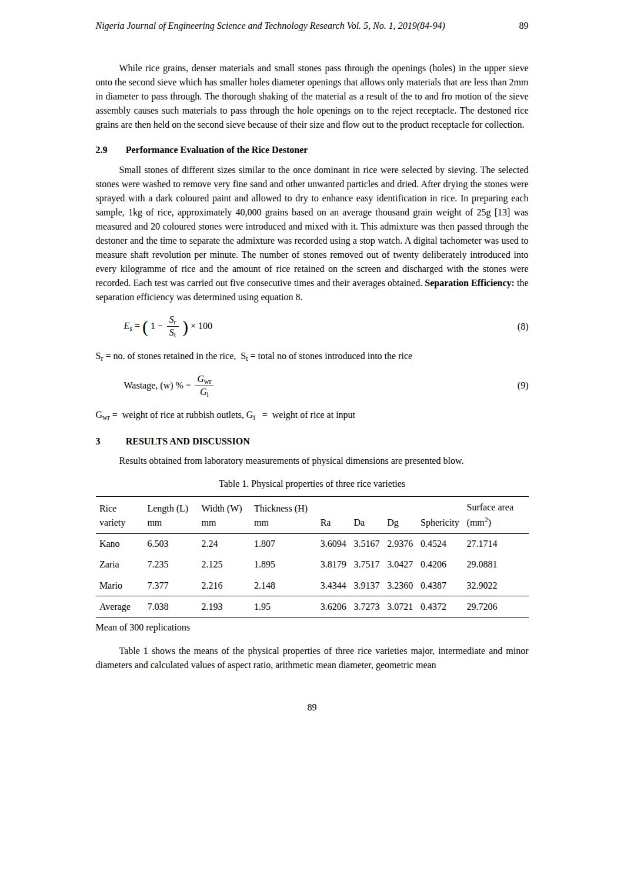Nigeria Journal of Engineering Science and Technology Research Vol. 5, No. 1, 2019(84-94) 89
While rice grains, denser materials and small stones pass through the openings (holes) in the upper sieve onto the second sieve which has smaller holes diameter openings that allows only materials that are less than 2mm in diameter to pass through. The thorough shaking of the material as a result of the to and fro motion of the sieve assembly causes such materials to pass through the hole openings on to the reject receptacle. The destoned rice grains are then held on the second sieve because of their size and flow out to the product receptacle for collection.
2.9 Performance Evaluation of the Rice Destoner
Small stones of different sizes similar to the once dominant in rice were selected by sieving. The selected stones were washed to remove very fine sand and other unwanted particles and dried. After drying the stones were sprayed with a dark coloured paint and allowed to dry to enhance easy identification in rice. In preparing each sample, 1kg of rice, approximately 40,000 grains based on an average thousand grain weight of 25g [13] was measured and 20 coloured stones were introduced and mixed with it. This admixture was then passed through the destoner and the time to separate the admixture was recorded using a stop watch. A digital tachometer was used to measure shaft revolution per minute. The number of stones removed out of twenty deliberately introduced into every kilogramme of rice and the amount of rice retained on the screen and discharged with the stones were recorded. Each test was carried out five consecutive times and their averages obtained. Separation Efficiency: the separation efficiency was determined using equation 8.
Es = ( 1 − Sr St ) × 100 (8)
Sr = no. of stones retained in the rice, St = total no of stones introduced into the rice
Wastage, (w) % = Gwr Gi (9)
Gwr = weight of rice at rubbish outlets, Gi = weight of rice at input
3 RESULTS AND DISCUSSION
Results obtained from laboratory measurements of physical dimensions are presented blow.
Table 1. Physical properties of three rice varieties
| Rice variety | Length (L) mm | Width (W) mm | Thickness (H) mm | Ra | Da | Dg | Sphericity | Surface area (mm 2 ) |
| --- | --- | --- | --- | --- | --- | --- | --- | --- |
| Kano | 6.503 | 2.24 | 1.807 | 3.6094 | 3.5167 | 2.9376 | 0.4524 | 27.1714 |
| Zaria | 7.235 | 2.125 | 1.895 | 3.8179 | 3.7517 | 3.0427 | 0.4206 | 29.0881 |
| Mario | 7.377 | 2.216 | 2.148 | 3.4344 | 3.9137 | 3.2360 | 0.4387 | 32.9022 |
| Average | 7.038 | 2.193 | 1.95 | 3.6206 | 3.7273 | 3.0721 | 0.4372 | 29.7206 |
Mean of 300 replications
Table 1 shows the means of the physical properties of three rice varieties major, intermediate and minor diameters and calculated values of aspect ratio, arithmetic mean diameter, geometric mean
89